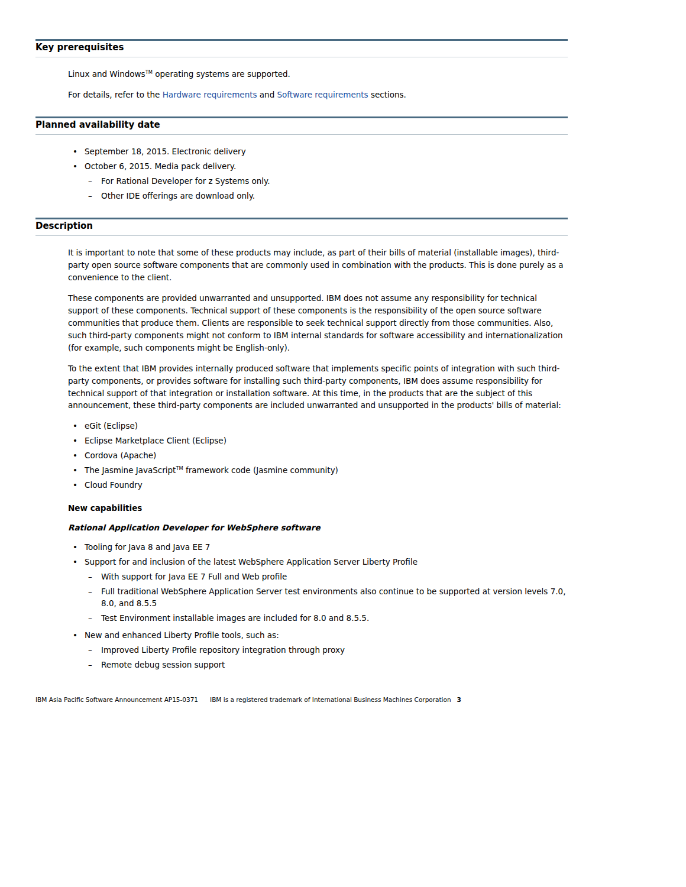Key prerequisites
Linux and WindowsTM operating systems are supported.
For details, refer to the Hardware requirements and Software requirements sections.
Planned availability date
September 18, 2015. Electronic delivery
October 6, 2015. Media pack delivery.
For Rational Developer for z Systems only.
Other IDE offerings are download only.
Description
It is important to note that some of these products may include, as part of their bills of material (installable images), third-party open source software components that are commonly used in combination with the products. This is done purely as a convenience to the client.
These components are provided unwarranted and unsupported. IBM does not assume any responsibility for technical support of these components. Technical support of these components is the responsibility of the open source software communities that produce them. Clients are responsible to seek technical support directly from those communities. Also, such third-party components might not conform to IBM internal standards for software accessibility and internationalization (for example, such components might be English-only).
To the extent that IBM provides internally produced software that implements specific points of integration with such third-party components, or provides software for installing such third-party components, IBM does assume responsibility for technical support of that integration or installation software. At this time, in the products that are the subject of this announcement, these third-party components are included unwarranted and unsupported in the products' bills of material:
eGit (Eclipse)
Eclipse Marketplace Client (Eclipse)
Cordova (Apache)
The Jasmine JavaScriptTM framework code (Jasmine community)
Cloud Foundry
New capabilities
Rational Application Developer for WebSphere software
Tooling for Java 8 and Java EE 7
Support for and inclusion of the latest WebSphere Application Server Liberty Profile
With support for Java EE 7 Full and Web profile
Full traditional WebSphere Application Server test environments also continue to be supported at version levels 7.0, 8.0, and 8.5.5
Test Environment installable images are included for 8.0 and 8.5.5.
New and enhanced Liberty Profile tools, such as:
Improved Liberty Profile repository integration through proxy
Remote debug session support
IBM Asia Pacific Software Announcement AP15-0371 IBM is a registered trademark of International Business Machines Corporation3